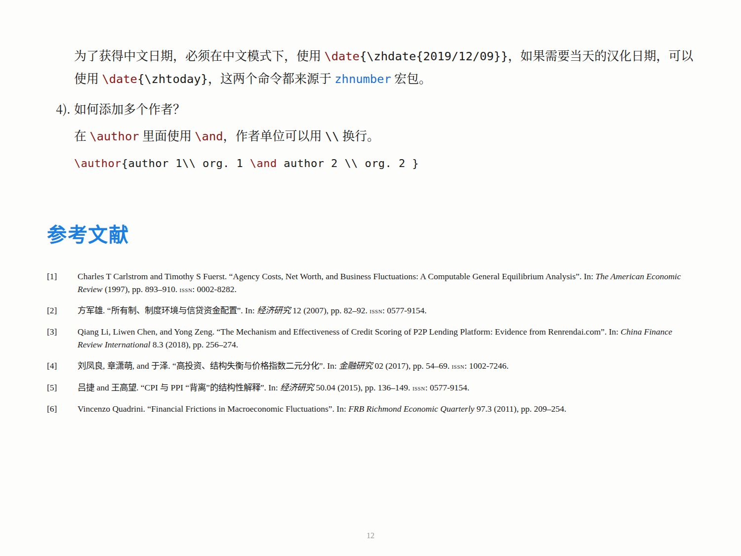为了获得中文日期，必须在中文模式下，使用 \date{\zhdate{2019/12/09}}，如果需要当天的汉化日期，可以使用 \date{\zhtoday}，这两个命令都来源于 zhnumber 宏包。
4). 如何添加多个作者？
在 \author 里面使用 \and，作者单位可以用 \\ 换行。
\author{author 1\\ org. 1 \and author 2 \\ org. 2 }
参考文献
| [1] | Charles T Carlstrom and Timothy S Fuerst. “Agency Costs, Net Worth, and Business Fluctuations: A Computable General Equilibrium Analysis”. In: The American Economic Review (1997), pp. 893–910. issn : 0002-8282. |
| [2] | 方军雄 . “ 所有制、制度环境与信贷资金配置 ”. In: 经济研究 12 (2007), pp. 82–92. issn : 0577-9154. |
| [3] | Qiang Li, Liwen Chen, and Yong Zeng. “The Mechanism and Effectiveness of Credit Scoring of P2P Lending Platform: Evidence from Renrendai.com”. In: China Finance Review International 8.3 (2018), pp. 256–274. |
| [4] | 刘凤良 , 章潇萌 , and 于泽 . “ 高投资、结构失衡与价格指数二元分化 ”. In: 金融研究 02 (2017), pp. 54–69. issn : 1002-7246. |
| [5] | 吕捷 and 王高望 . “CPI 与 PPI “背离”的结构性解释 ”. In: 经济研究 50.04 (2015), pp. 136–149. issn : 0577-9154. |
| [6] | Vincenzo Quadrini. “Financial Frictions in Macroeconomic Fluctuations”. In: FRB Richmond Economic Quarterly 97.3 (2011), pp. 209–254. |
12